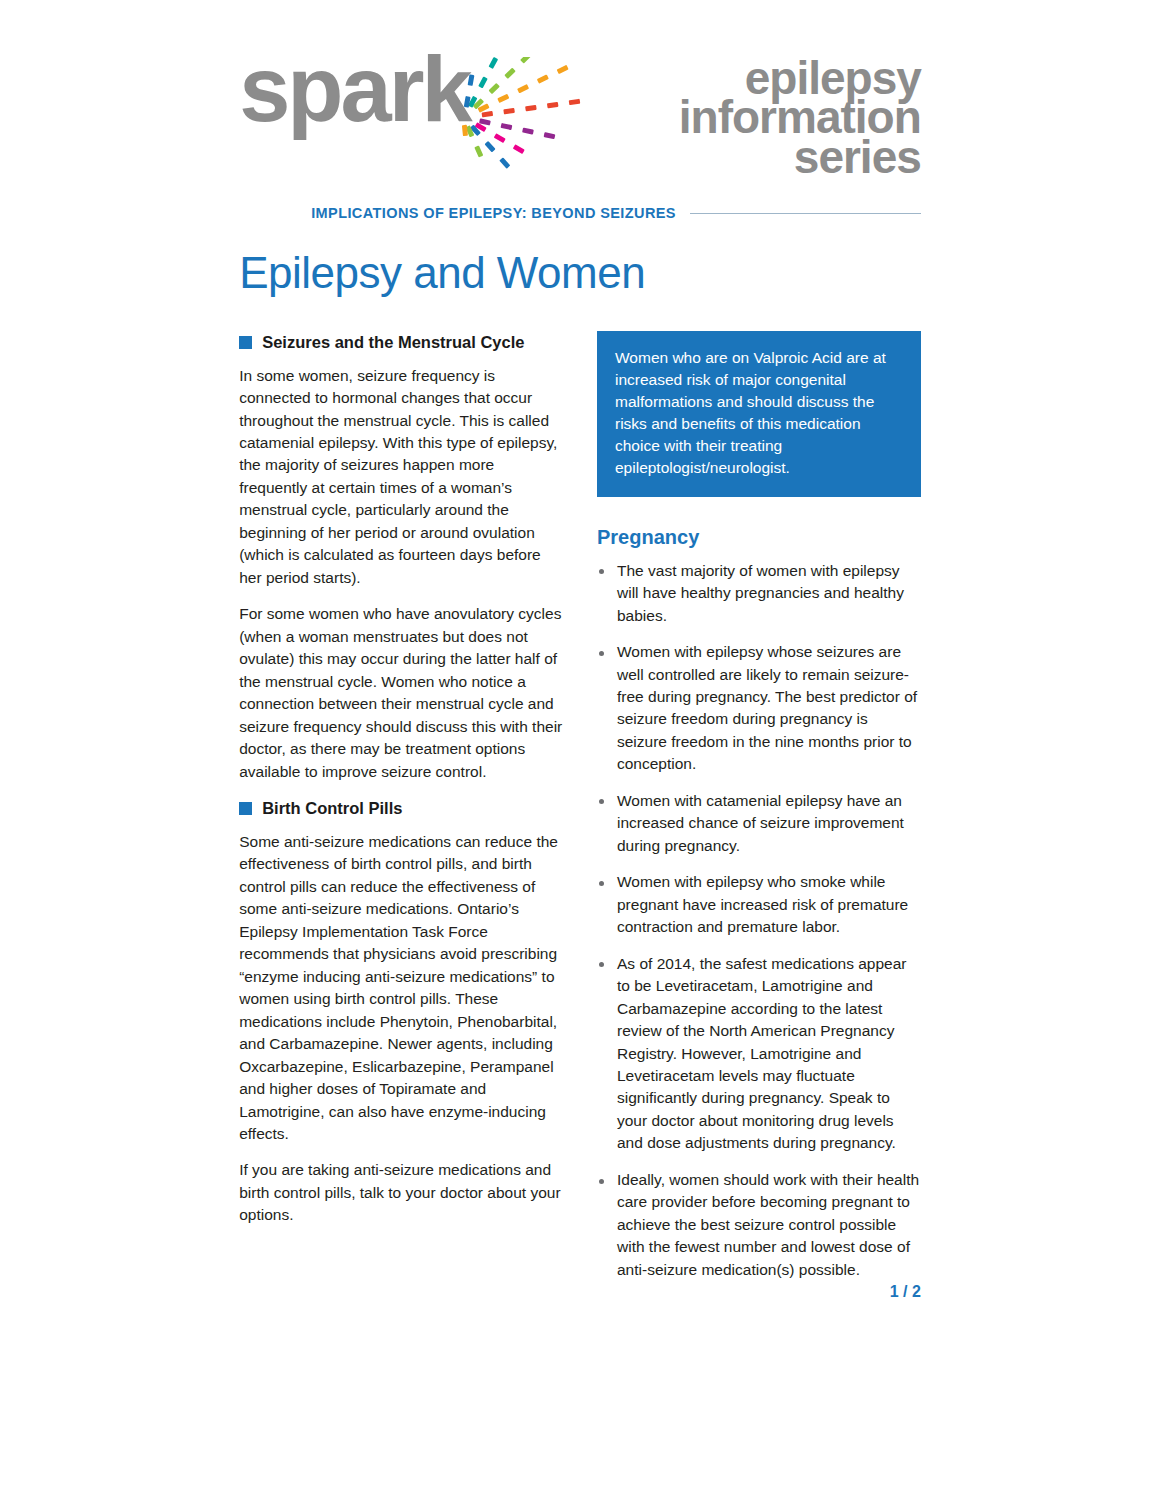spark
epilepsy information series
IMPLICATIONS OF EPILEPSY: BEYOND SEIZURES
Epilepsy and Women
Seizures and the Menstrual Cycle
In some women, seizure frequency is connected to hormonal changes that occur throughout the menstrual cycle. This is called catamenial epilepsy. With this type of epilepsy, the majority of seizures happen more frequently at certain times of a woman’s menstrual cycle, particularly around the beginning of her period or around ovulation (which is calculated as fourteen days before her period starts).
For some women who have anovulatory cycles (when a woman menstruates but does not ovulate) this may occur during the latter half of the menstrual cycle. Women who notice a connection between their menstrual cycle and seizure frequency should discuss this with their doctor, as there may be treatment options available to improve seizure control.
Birth Control Pills
Some anti-seizure medications can reduce the effectiveness of birth control pills, and birth control pills can reduce the effectiveness of some anti-seizure medications. Ontario’s Epilepsy Implementation Task Force recommends that physicians avoid prescribing “enzyme inducing anti-seizure medications” to women using birth control pills. These medications include Phenytoin, Phenobarbital, and Carbamazepine. Newer agents, including Oxcarbazepine, Eslicarbazepine, Perampanel and higher doses of Topiramate and Lamotrigine, can also have enzyme-inducing effects.
If you are taking anti-seizure medications and birth control pills, talk to your doctor about your options.
Women who are on Valproic Acid are at increased risk of major congenital malformations and should discuss the risks and benefits of this medication choice with their treating epileptologist/neurologist.
Pregnancy
The vast majority of women with epilepsy will have healthy pregnancies and healthy babies.
Women with epilepsy whose seizures are well controlled are likely to remain seizure-free during pregnancy. The best predictor of seizure freedom during pregnancy is seizure freedom in the nine months prior to conception.
Women with catamenial epilepsy have an increased chance of seizure improvement during pregnancy.
Women with epilepsy who smoke while pregnant have increased risk of premature contraction and premature labor.
As of 2014, the safest medications appear to be Levetiracetam, Lamotrigine and Carbamazepine according to the latest review of the North American Pregnancy Registry. However, Lamotrigine and Levetiracetam levels may fluctuate significantly during pregnancy. Speak to your doctor about monitoring drug levels and dose adjustments during pregnancy.
Ideally, women should work with their health care provider before becoming pregnant to achieve the best seizure control possible with the fewest number and lowest dose of anti-seizure medication(s) possible.
1 / 2